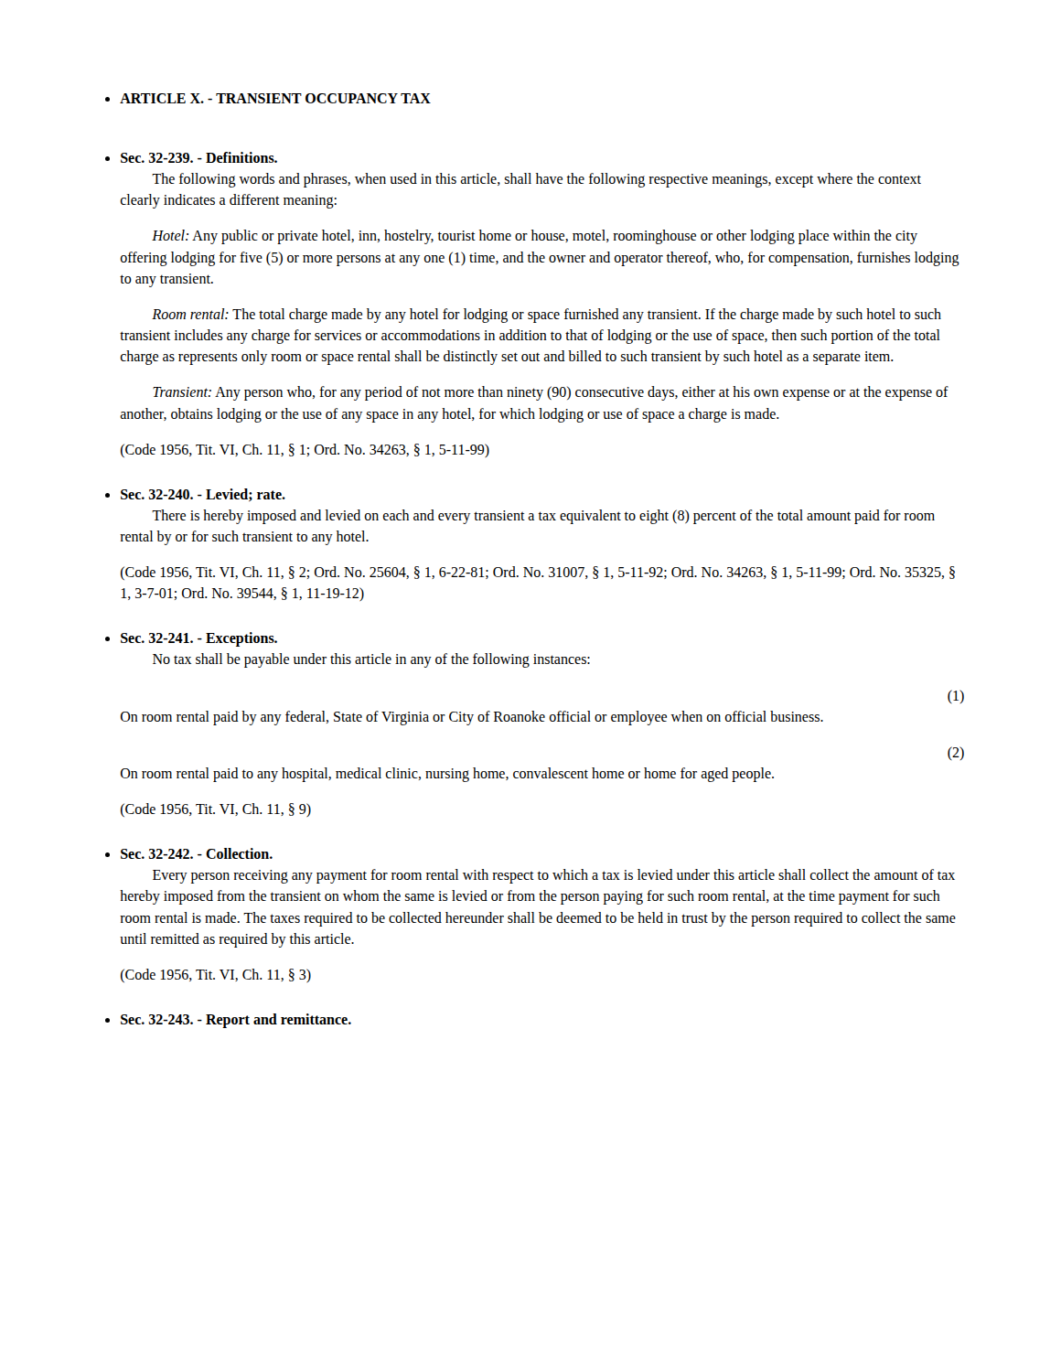ARTICLE X. - TRANSIENT OCCUPANCY TAX
Sec. 32-239. - Definitions.
The following words and phrases, when used in this article, shall have the following respective meanings, except where the context clearly indicates a different meaning:
Hotel: Any public or private hotel, inn, hostelry, tourist home or house, motel, roominghouse or other lodging place within the city offering lodging for five (5) or more persons at any one (1) time, and the owner and operator thereof, who, for compensation, furnishes lodging to any transient.
Room rental: The total charge made by any hotel for lodging or space furnished any transient. If the charge made by such hotel to such transient includes any charge for services or accommodations in addition to that of lodging or the use of space, then such portion of the total charge as represents only room or space rental shall be distinctly set out and billed to such transient by such hotel as a separate item.
Transient: Any person who, for any period of not more than ninety (90) consecutive days, either at his own expense or at the expense of another, obtains lodging or the use of any space in any hotel, for which lodging or use of space a charge is made.
(Code 1956, Tit. VI, Ch. 11, § 1; Ord. No. 34263, § 1, 5-11-99)
Sec. 32-240. - Levied; rate.
There is hereby imposed and levied on each and every transient a tax equivalent to eight (8) percent of the total amount paid for room rental by or for such transient to any hotel.
(Code 1956, Tit. VI, Ch. 11, § 2; Ord. No. 25604, § 1, 6-22-81; Ord. No. 31007, § 1, 5-11-92; Ord. No. 34263, § 1, 5-11-99; Ord. No. 35325, § 1, 3-7-01; Ord. No. 39544, § 1, 11-19-12)
Sec. 32-241. - Exceptions.
No tax shall be payable under this article in any of the following instances:
(1)
On room rental paid by any federal, State of Virginia or City of Roanoke official or employee when on official business.
(2)
On room rental paid to any hospital, medical clinic, nursing home, convalescent home or home for aged people.
(Code 1956, Tit. VI, Ch. 11, § 9)
Sec. 32-242. - Collection.
Every person receiving any payment for room rental with respect to which a tax is levied under this article shall collect the amount of tax hereby imposed from the transient on whom the same is levied or from the person paying for such room rental, at the time payment for such room rental is made. The taxes required to be collected hereunder shall be deemed to be held in trust by the person required to collect the same until remitted as required by this article.
(Code 1956, Tit. VI, Ch. 11, § 3)
Sec. 32-243. - Report and remittance.